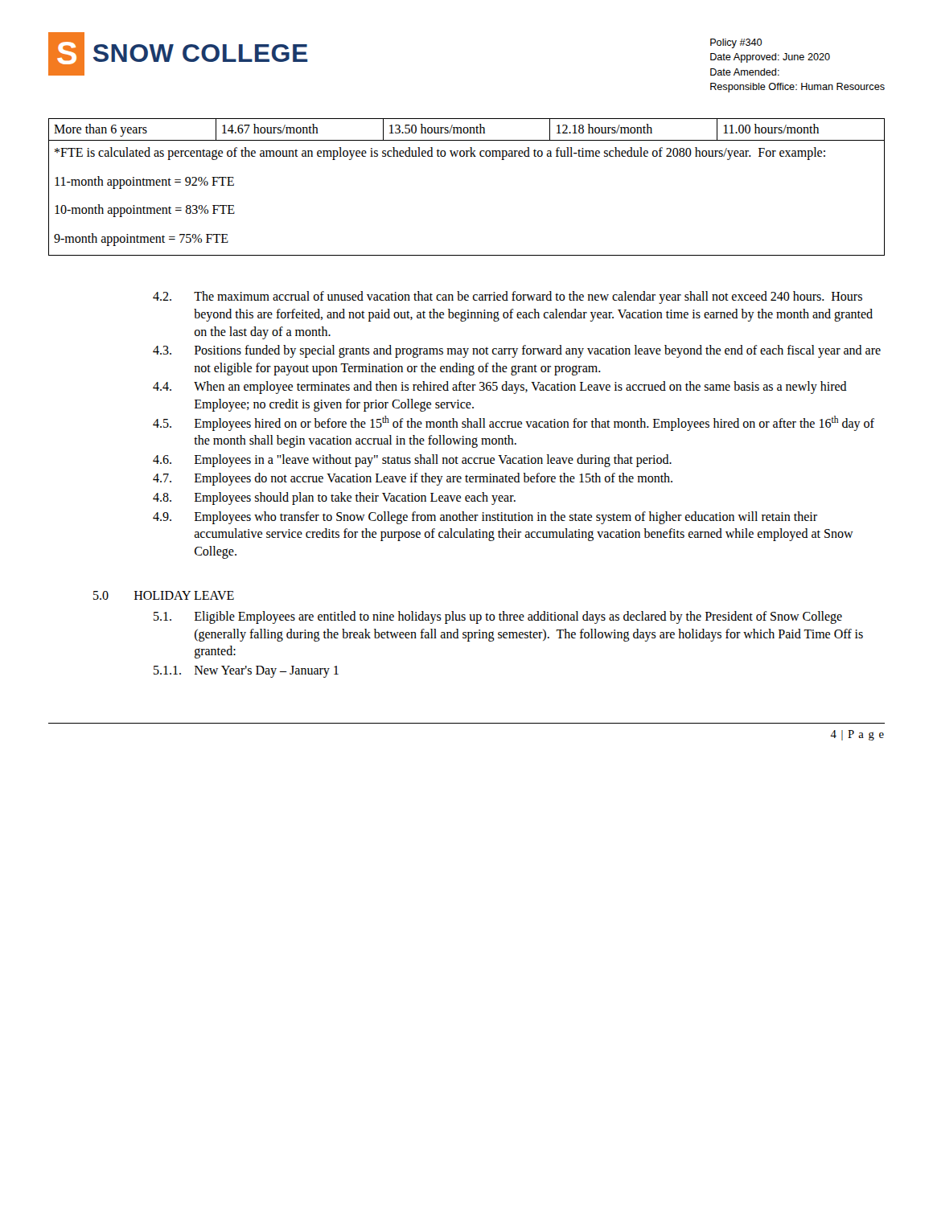S SNOW COLLEGE
Policy #340
Date Approved: June 2020
Date Amended:
Responsible Office: Human Resources
| More than 6 years | 14.67 hours/month | 13.50 hours/month | 12.18 hours/month | 11.00 hours/month |
| *FTE is calculated as percentage of the amount an employee is scheduled to work compared to a full-time schedule of 2080 hours/year. For example: 11-month appointment = 92% FTE 10-month appointment = 83% FTE 9-month appointment = 75% FTE |
4.2.
The maximum accrual of unused vacation that can be carried forward to the new calendar year shall not exceed 240 hours. Hours beyond this are forfeited, and not paid out, at the beginning of each calendar year. Vacation time is earned by the month and granted on the last day of a month.
4.3.
Positions funded by special grants and programs may not carry forward any vacation leave beyond the end of each fiscal year and are not eligible for payout upon Termination or the ending of the grant or program.
4.4.
When an employee terminates and then is rehired after 365 days, Vacation Leave is accrued on the same basis as a newly hired Employee; no credit is given for prior College service.
4.5.
Employees hired on or before the 15th of the month shall accrue vacation for that month. Employees hired on or after the 16th day of the month shall begin vacation accrual in the following month.
4.6.
Employees in a "leave without pay" status shall not accrue Vacation leave during that period.
4.7.
Employees do not accrue Vacation Leave if they are terminated before the 15th of the month.
4.8.
Employees should plan to take their Vacation Leave each year.
4.9.
Employees who transfer to Snow College from another institution in the state system of higher education will retain their accumulative service credits for the purpose of calculating their accumulating vacation benefits earned while employed at Snow College.
5.0
HOLIDAY LEAVE
5.1.
Eligible Employees are entitled to nine holidays plus up to three additional days as declared by the President of Snow College (generally falling during the break between fall and spring semester). The following days are holidays for which Paid Time Off is granted:
5.1.1.
New Year's Day – January 1
4 | P a g e